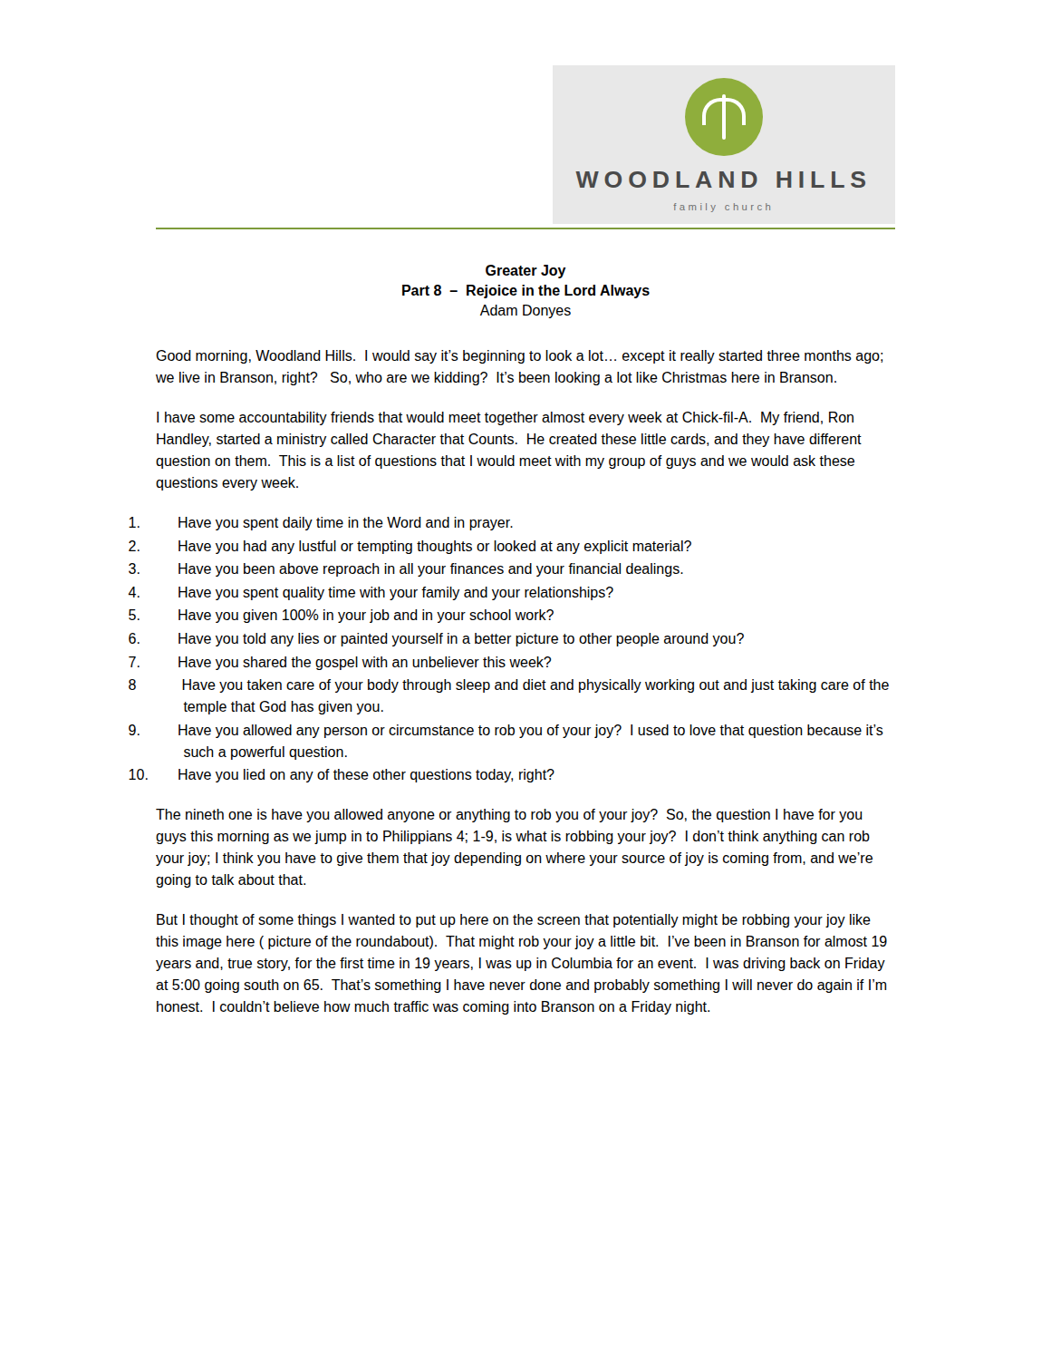WOODLAND HILLS
family church
Greater Joy
Part 8 – Rejoice in the Lord Always
Adam Donyes
Good morning, Woodland Hills. I would say it’s beginning to look a lot… except it really started three months ago; we live in Branson, right? So, who are we kidding? It’s been looking a lot like Christmas here in Branson.
I have some accountability friends that would meet together almost every week at Chick-fil-A. My friend, Ron Handley, started a ministry called Character that Counts. He created these little cards, and they have different question on them. This is a list of questions that I would meet with my group of guys and we would ask these questions every week.
1. Have you spent daily time in the Word and in prayer.
2. Have you had any lustful or tempting thoughts or looked at any explicit material?
3. Have you been above reproach in all your finances and your financial dealings.
4. Have you spent quality time with your family and your relationships?
5. Have you given 100% in your job and in your school work?
6. Have you told any lies or painted yourself in a better picture to other people around you?
7. Have you shared the gospel with an unbeliever this week?
8 Have you taken care of your body through sleep and diet and physically working out and just taking care of the temple that God has given you.
9. Have you allowed any person or circumstance to rob you of your joy? I used to love that question because it’s such a powerful question.
10. Have you lied on any of these other questions today, right?
The nineth one is have you allowed anyone or anything to rob you of your joy? So, the question I have for you guys this morning as we jump in to Philippians 4; 1-9, is what is robbing your joy? I don’t think anything can rob your joy; I think you have to give them that joy depending on where your source of joy is coming from, and we’re going to talk about that.
But I thought of some things I wanted to put up here on the screen that potentially might be robbing your joy like this image here ( picture of the roundabout). That might rob your joy a little bit. I’ve been in Branson for almost 19 years and, true story, for the first time in 19 years, I was up in Columbia for an event. I was driving back on Friday at 5:00 going south on 65. That’s something I have never done and probably something I will never do again if I’m honest. I couldn’t believe how much traffic was coming into Branson on a Friday night.